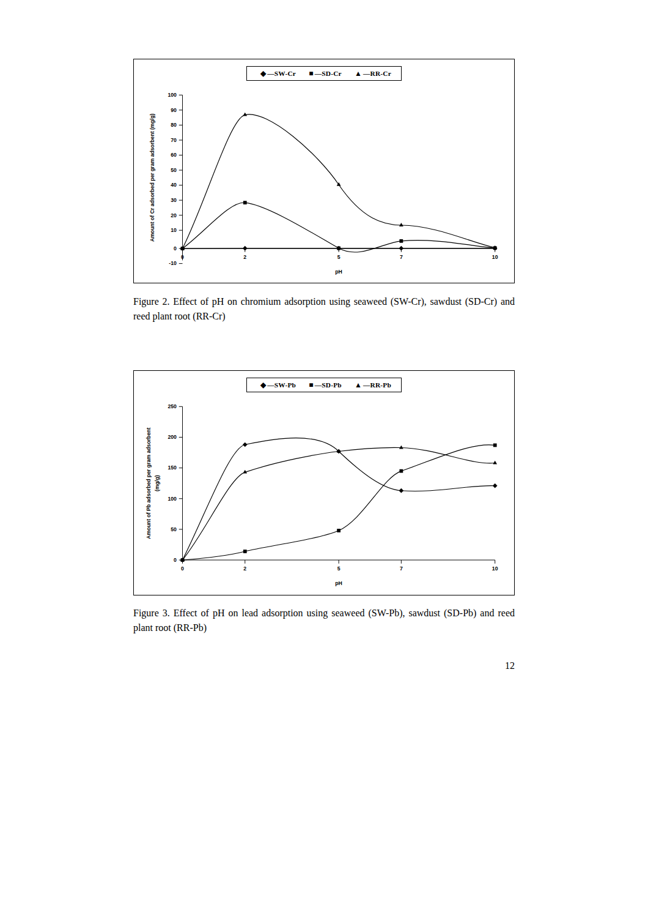◆—SW-Cr ■—SD-Cr ▲—RR-Cr
100 90 80 70 60 50 40 30 20 10 0 -10 0 2 5 7 10 pH Amount of Cr adsorbed per gram adsorbent (mg/g)
Figure 2. Effect of pH on chromium adsorption using seaweed (SW-Cr), sawdust (SD-Cr) and reed plant root (RR-Cr)
◆—SW-Pb ■—SD-Pb ▲—RR-Pb
250 200 150 100 50 0 0 2 5 7 10 pH Amount of Pb adsorbed per gram adsorbent (mg/g)
Figure 3. Effect of pH on lead adsorption using seaweed (SW-Pb), sawdust (SD-Pb) and reed plant root (RR-Pb)
12